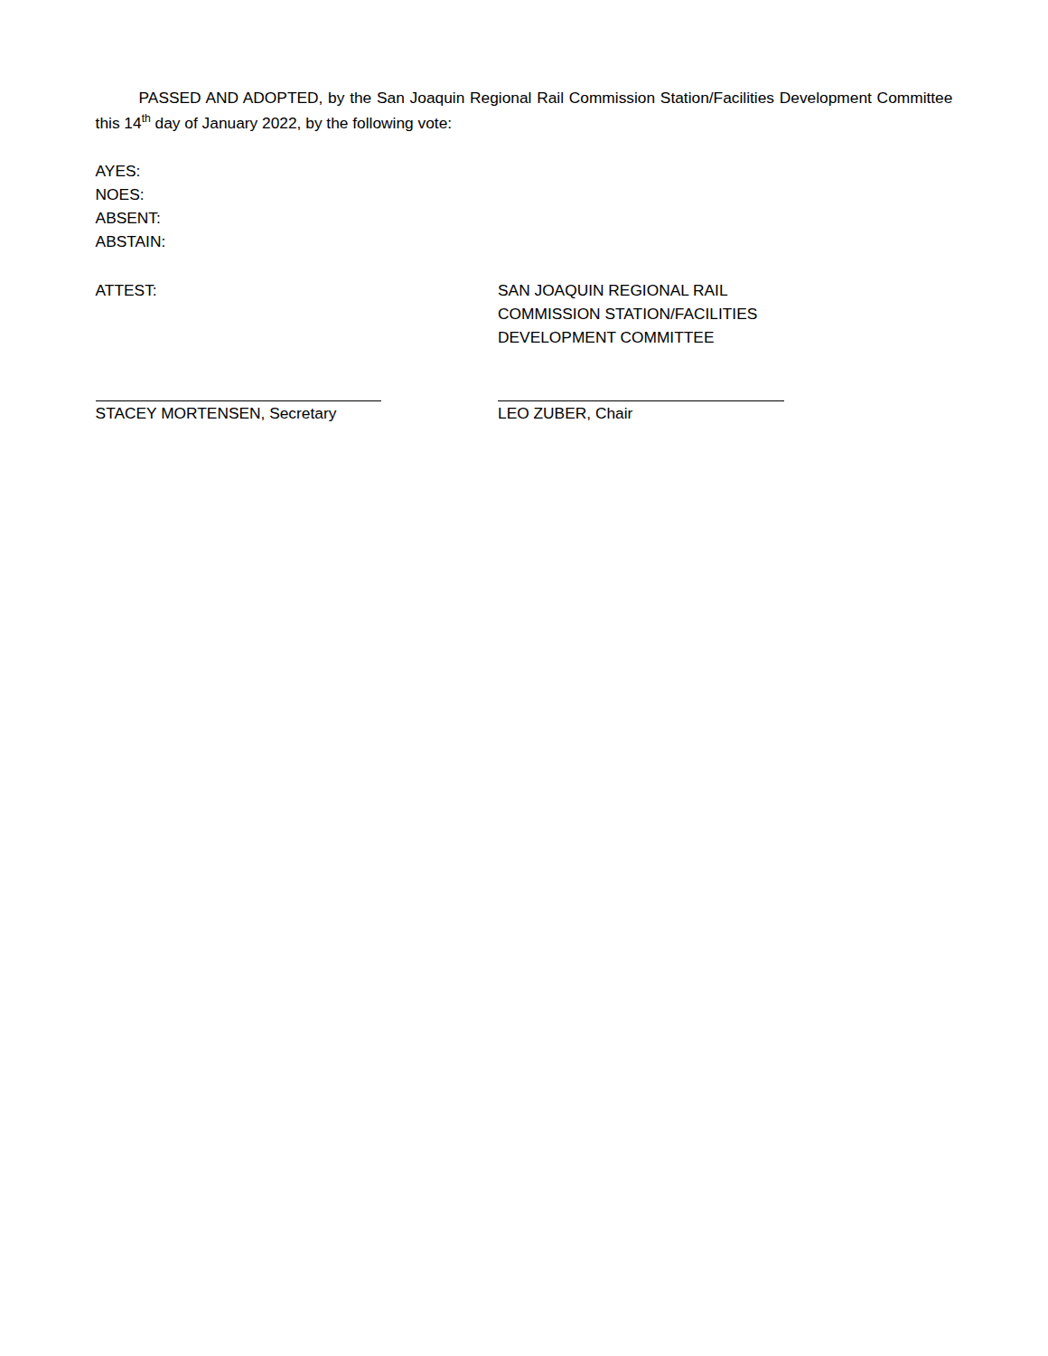PASSED AND ADOPTED, by the San Joaquin Regional Rail Commission Station/Facilities Development Committee this 14th day of January 2022, by the following vote:
AYES:
NOES:
ABSENT:
ABSTAIN:
ATTEST:
SAN JOAQUIN REGIONAL RAIL
COMMISSION STATION/FACILITIES
DEVELOPMENT COMMITTEE
STACEY MORTENSEN, Secretary
LEO ZUBER, Chair